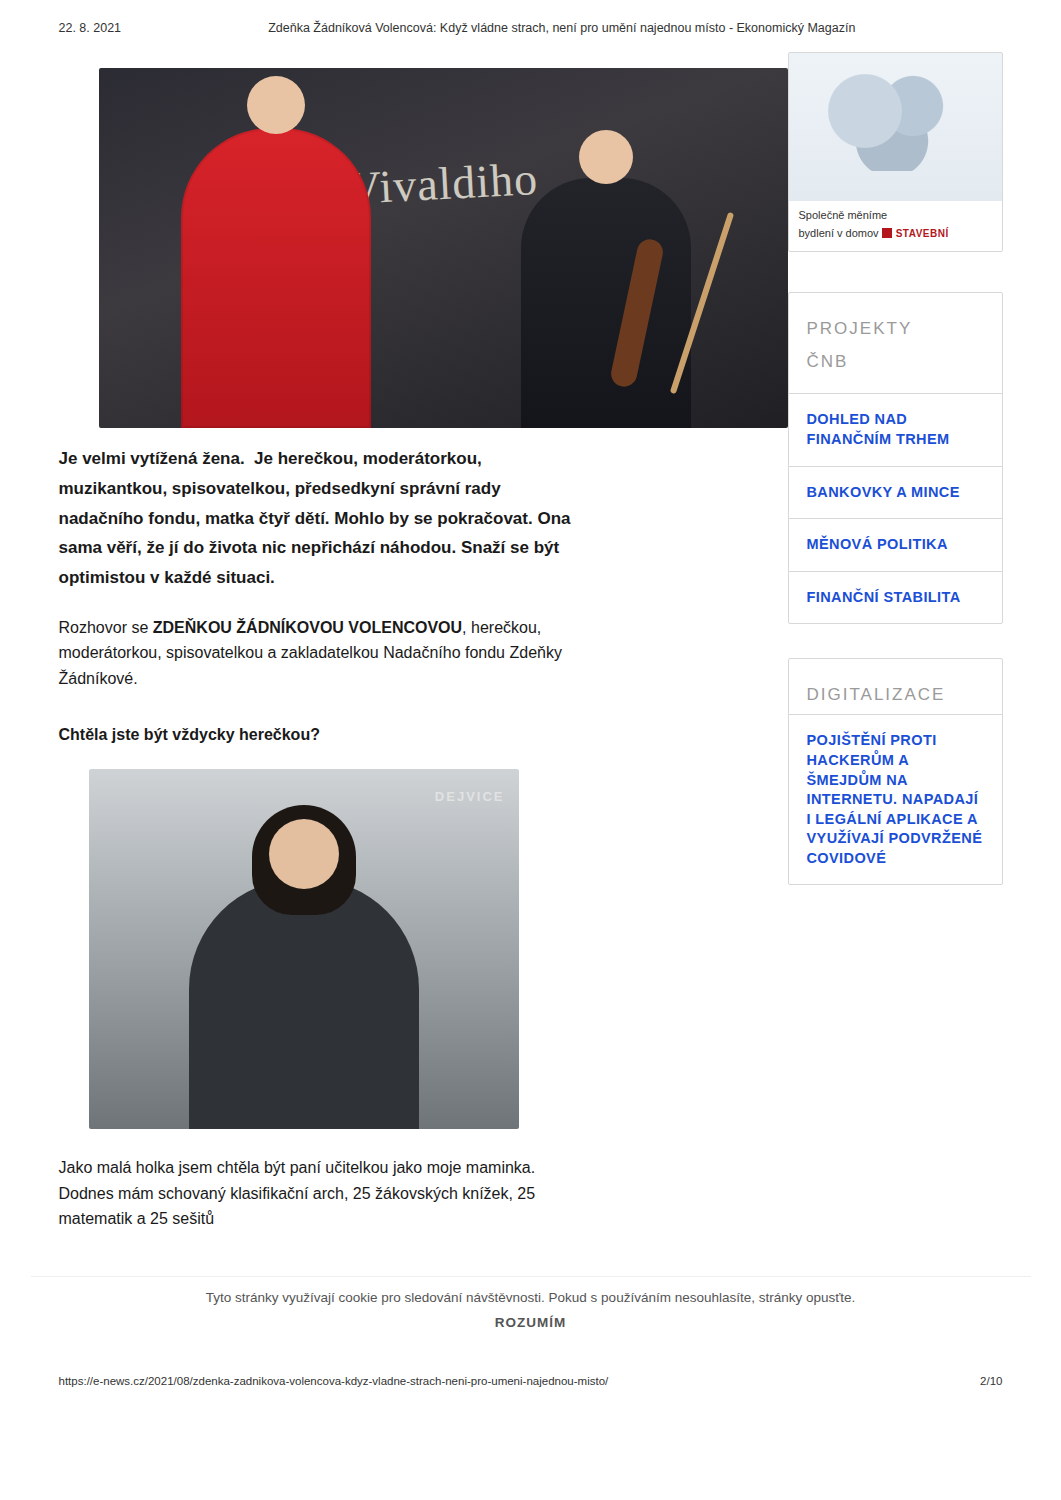22. 8. 2021 Zdeňka Žádníková Volencová: Když vládne strach, není pro umění najednou místo - Ekonomický Magazín
Vivaldiho
Je velmi vytížená žena. Je herečkou, moderátorkou, muzikantkou, spisovatelkou, předsedkyní správní rady nadačního fondu, matka čtyř dětí. Mohlo by se pokračovat. Ona sama věří, že jí do života nic nepřichází náhodou. Snaží se být optimistou v každé situaci.
Rozhovor se ZDEŇKOU ŽÁDNÍKOVOU VOLENCOVOU, herečkou, moderátorkou, spisovatelkou a zakladatelkou Nadačního fondu Zdeňky Žádníkové.
Chtěla jste být vždycky herečkou?
DEJVICE
Jako malá holka jsem chtěla být paní učitelkou jako moje maminka. Dodnes mám schovaný klasifikační arch, 25 žákovských knížek, 25 matematik a 25 sešitů
Společně měníme
bydlení v domov STAVEBNÍ
Projekty
ČNB
Dohled nad finančním trhem
Bankovky a mince
Měnová politika
Finanční stabilita
Digitalizace
Pojištění proti hackerům a šmejdům na internetu. Napadají i legální aplikace a využívají podvržené covidové
Tyto stránky využívají cookie pro sledování návštěvnosti. Pokud s používáním nesouhlasíte, stránky opusťte.
ROZUMÍM
https://e-news.cz/2021/08/zdenka-zadnikova-volencova-kdyz-vladne-strach-neni-pro-umeni-najednou-misto/ 2/10